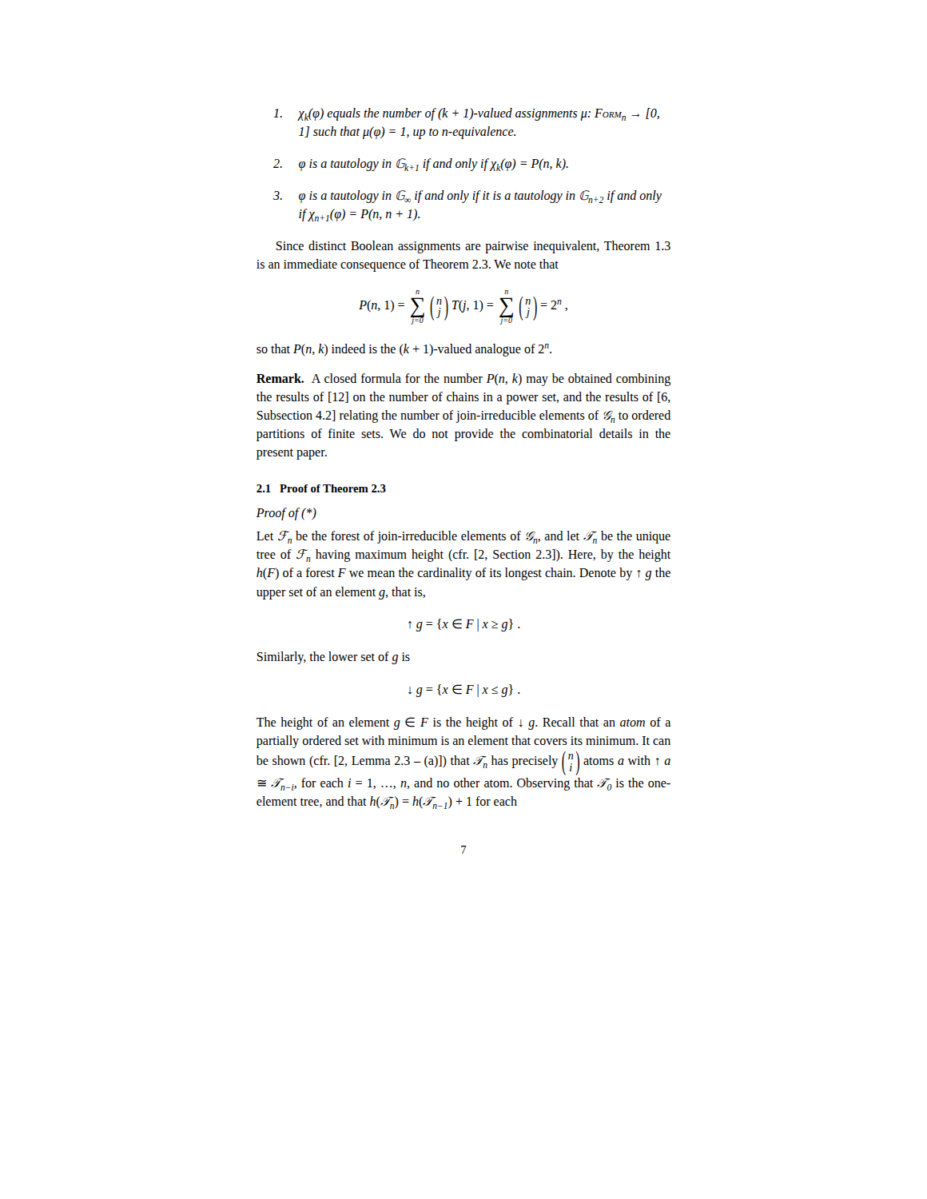χk(φ) equals the number of (k + 1)-valued assignments μ: Formn → [0, 1] such that μ(φ) = 1, up to n-equivalence.
φ is a tautology in 𝔾k+1 if and only if χk(φ) = P(n, k).
φ is a tautology in 𝔾∞ if and only if it is a tautology in 𝔾n+2 if and only if χn+1(φ) = P(n, n + 1).
Since distinct Boolean assignments are pairwise inequivalent, Theorem 1.3 is an immediate consequence of Theorem 2.3. We note that
P(n, 1) = n∑j=0 (nj) T(j, 1) = n∑j=0 (nj) = 2n ,
so that P(n, k) indeed is the (k + 1)-valued analogue of 2n.
Remark. A closed formula for the number P(n, k) may be obtained combining the results of [12] on the number of chains in a power set, and the results of [6, Subsection 4.2] relating the number of join-irreducible elements of 𝒢n to ordered partitions of finite sets. We do not provide the combinatorial details in the present paper.
2.1 Proof of Theorem 2.3
Proof of (*)
Let ℱn be the forest of join-irreducible elements of 𝒢n, and let 𝒯n be the unique tree of ℱn having maximum height (cfr. [2, Section 2.3]). Here, by the height h(F) of a forest F we mean the cardinality of its longest chain. Denote by ↑ g the upper set of an element g, that is,
↑ g = {x ∈ F | x ≥ g} .
Similarly, the lower set of g is
↓ g = {x ∈ F | x ≤ g} .
The height of an element g ∈ F is the height of ↓ g. Recall that an atom of a partially ordered set with minimum is an element that covers its minimum. It can be shown (cfr. [2, Lemma 2.3 – (a)]) that 𝒯n has precisely (ni) atoms a with ↑ a ≅ 𝒯n−i, for each i = 1, …, n, and no other atom. Observing that 𝒯0 is the one-element tree, and that h(𝒯n) = h(𝒯n−1) + 1 for each
7